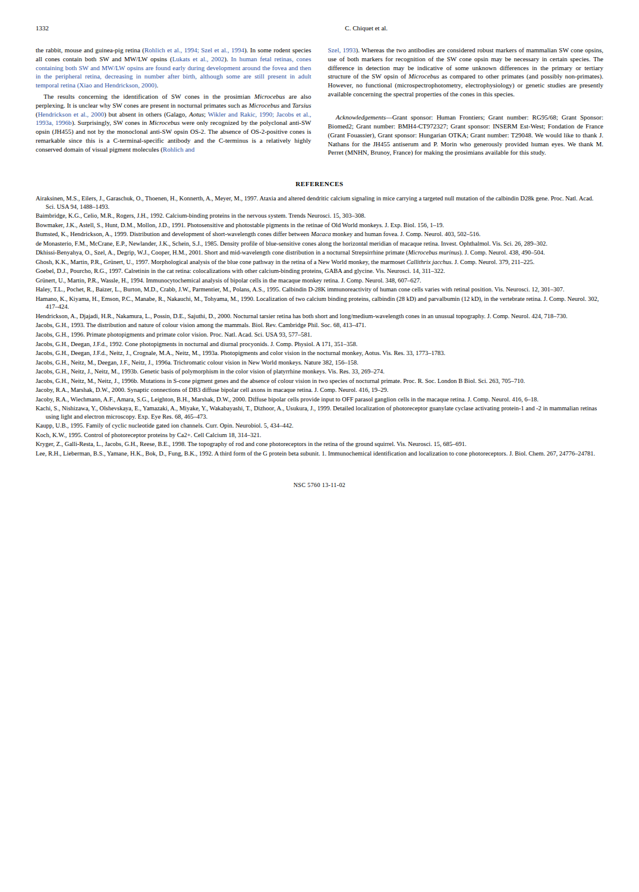1332 C. Chiquet et al.
the rabbit, mouse and guinea-pig retina (Rohlich et al., 1994; Szel et al., 1994). In some rodent species all cones contain both SW and MW/LW opsins (Lukats et al., 2002). In human fetal retinas, cones containing both SW and MW/LW opsins are found early during development around the fovea and then in the peripheral retina, decreasing in number after birth, although some are still present in adult temporal retina (Xiao and Hendrickson, 2000).
The results concerning the identification of SW cones in the prosimian Microcebus are also perplexing. It is unclear why SW cones are present in nocturnal primates such as Microcebus and Tarsius (Hendrickson et al., 2000) but absent in others (Galago, Aotus; Wikler and Rakic, 1990; Jacobs et al., 1993a, 1996b). Surprisingly, SW cones in Microcebus were only recognized by the polyclonal anti-SW opsin (JH455) and not by the monoclonal anti-SW opsin OS-2. The absence of OS-2-positive cones is remarkable since this is a C-terminal-specific antibody and the C-terminus is a relatively highly conserved domain of visual pigment molecules (Rohlich and
Szel, 1993). Whereas the two antibodies are considered robust markers of mammalian SW cone opsins, use of both markers for recognition of the SW cone opsin may be necessary in certain species. The difference in detection may be indicative of some unknown differences in the primary or tertiary structure of the SW opsin of Microcebus as compared to other primates (and possibly non-primates). However, no functional (microspectrophotometry, electrophysiology) or genetic studies are presently available concerning the spectral properties of the cones in this species.
Acknowledgements—Grant sponsor: Human Frontiers; Grant number: RG95/68; Grant Sponsor: Biomed2; Grant number: BMH4-CT972327; Grant sponsor: INSERM Est-West; Fondation de France (Grant Fouassier), Grant sponsor: Hungarian OTKA; Grant number: T29048. We would like to thank J. Nathans for the JH455 antiserum and P. Morin who generously provided human eyes. We thank M. Perret (MNHN, Brunoy, France) for making the prosimians available for this study.
References
Airaksinen, M.S., Eilers, J., Garaschuk, O., Thoenen, H., Konnerth, A., Meyer, M., 1997. Ataxia and altered dendritic calcium signaling in mice carrying a targeted null mutation of the calbindin D28k gene. Proc. Natl. Acad. Sci. USA 94, 1488–1493.
Baimbridge, K.G., Celio, M.R., Rogers, J.H., 1992. Calcium-binding proteins in the nervous system. Trends Neurosci. 15, 303–308.
Bowmaker, J.K., Astell, S., Hunt, D.M., Mollon, J.D., 1991. Photosensitive and photostable pigments in the retinae of Old World monkeys. J. Exp. Biol. 156, 1–19.
Bumsted, K., Hendrickson, A., 1999. Distribution and development of short-wavelength cones differ between Macaca monkey and human fovea. J. Comp. Neurol. 403, 502–516.
de Monasterio, F.M., McCrane, E.P., Newlander, J.K., Schein, S.J., 1985. Density profile of blue-sensitive cones along the horizontal meridian of macaque retina. Invest. Ophthalmol. Vis. Sci. 26, 289–302.
Dkhissi-Benyahya, O., Szel, A., Degrip, W.J., Cooper, H.M., 2001. Short and mid-wavelength cone distribution in a nocturnal Strepsirrhine primate (Microcebus murinus). J. Comp. Neurol. 438, 490–504.
Ghosh, K.K., Martin, P.R., Grünert, U., 1997. Morphological analysis of the blue cone pathway in the retina of a New World monkey, the marmoset Callithrix jacchus. J. Comp. Neurol. 379, 211–225.
Goebel, D.J., Pourcho, R.G., 1997. Calretinin in the cat retina: colocalizations with other calcium-binding proteins, GABA and glycine. Vis. Neurosci. 14, 311–322.
Grünert, U., Martin, P.R., Wassle, H., 1994. Immunocytochemical analysis of bipolar cells in the macaque monkey retina. J. Comp. Neurol. 348, 607–627.
Haley, T.L., Pochet, R., Baizer, L., Burton, M.D., Crabb, J.W., Parmentier, M., Polans, A.S., 1995. Calbindin D-28K immunoreactivity of human cone cells varies with retinal position. Vis. Neurosci. 12, 301–307.
Hamano, K., Kiyama, H., Emson, P.C., Manabe, R., Nakauchi, M., Tohyama, M., 1990. Localization of two calcium binding proteins, calbindin (28 kD) and parvalbumin (12 kD), in the vertebrate retina. J. Comp. Neurol. 302, 417–424.
Hendrickson, A., Djajadi, H.R., Nakamura, L., Possin, D.E., Sajuthi, D., 2000. Nocturnal tarsier retina has both short and long/medium-wavelength cones in an unusual topography. J. Comp. Neurol. 424, 718–730.
Jacobs, G.H., 1993. The distribution and nature of colour vision among the mammals. Biol. Rev. Cambridge Phil. Soc. 68, 413–471.
Jacobs, G.H., 1996. Primate photopigments and primate color vision. Proc. Natl. Acad. Sci. USA 93, 577–581.
Jacobs, G.H., Deegan, J.F.d., 1992. Cone photopigments in nocturnal and diurnal procyonids. J. Comp. Physiol. A 171, 351–358.
Jacobs, G.H., Deegan, J.F.d., Neitz, J., Crognale, M.A., Neitz, M., 1993a. Photopigments and color vision in the nocturnal monkey, Aotus. Vis. Res. 33, 1773–1783.
Jacobs, G.H., Neitz, M., Deegan, J.F., Neitz, J., 1996a. Trichromatic colour vision in New World monkeys. Nature 382, 156–158.
Jacobs, G.H., Neitz, J., Neitz, M., 1993b. Genetic basis of polymorphism in the color vision of platyrrhine monkeys. Vis. Res. 33, 269–274.
Jacobs, G.H., Neitz, M., Neitz, J., 1996b. Mutations in S-cone pigment genes and the absence of colour vision in two species of nocturnal primate. Proc. R. Soc. London B Biol. Sci. 263, 705–710.
Jacoby, R.A., Marshak, D.W., 2000. Synaptic connections of DB3 diffuse bipolar cell axons in macaque retina. J. Comp. Neurol. 416, 19–29.
Jacoby, R.A., Wiechmann, A.F., Amara, S.G., Leighton, B.H., Marshak, D.W., 2000. Diffuse bipolar cells provide input to OFF parasol ganglion cells in the macaque retina. J. Comp. Neurol. 416, 6–18.
Kachi, S., Nishizawa, Y., Olshevskaya, E., Yamazaki, A., Miyake, Y., Wakabayashi, T., Dizhoor, A., Usukura, J., 1999. Detailed localization of photoreceptor guanylate cyclase activating protein-1 and -2 in mammalian retinas using light and electron microscopy. Exp. Eye Res. 68, 465–473.
Kaupp, U.B., 1995. Family of cyclic nucleotide gated ion channels. Curr. Opin. Neurobiol. 5, 434–442.
Koch, K.W., 1995. Control of photoreceptor proteins by Ca2+. Cell Calcium 18, 314–321.
Kryger, Z., Galli-Resta, L., Jacobs, G.H., Reese, B.E., 1998. The topography of rod and cone photoreceptors in the retina of the ground squirrel. Vis. Neurosci. 15, 685–691.
Lee, R.H., Lieberman, B.S., Yamane, H.K., Bok, D., Fung, B.K., 1992. A third form of the G protein beta subunit. 1. Immunochemical identification and localization to cone photoreceptors. J. Biol. Chem. 267, 24776–24781.
NSC 5760 13-11-02